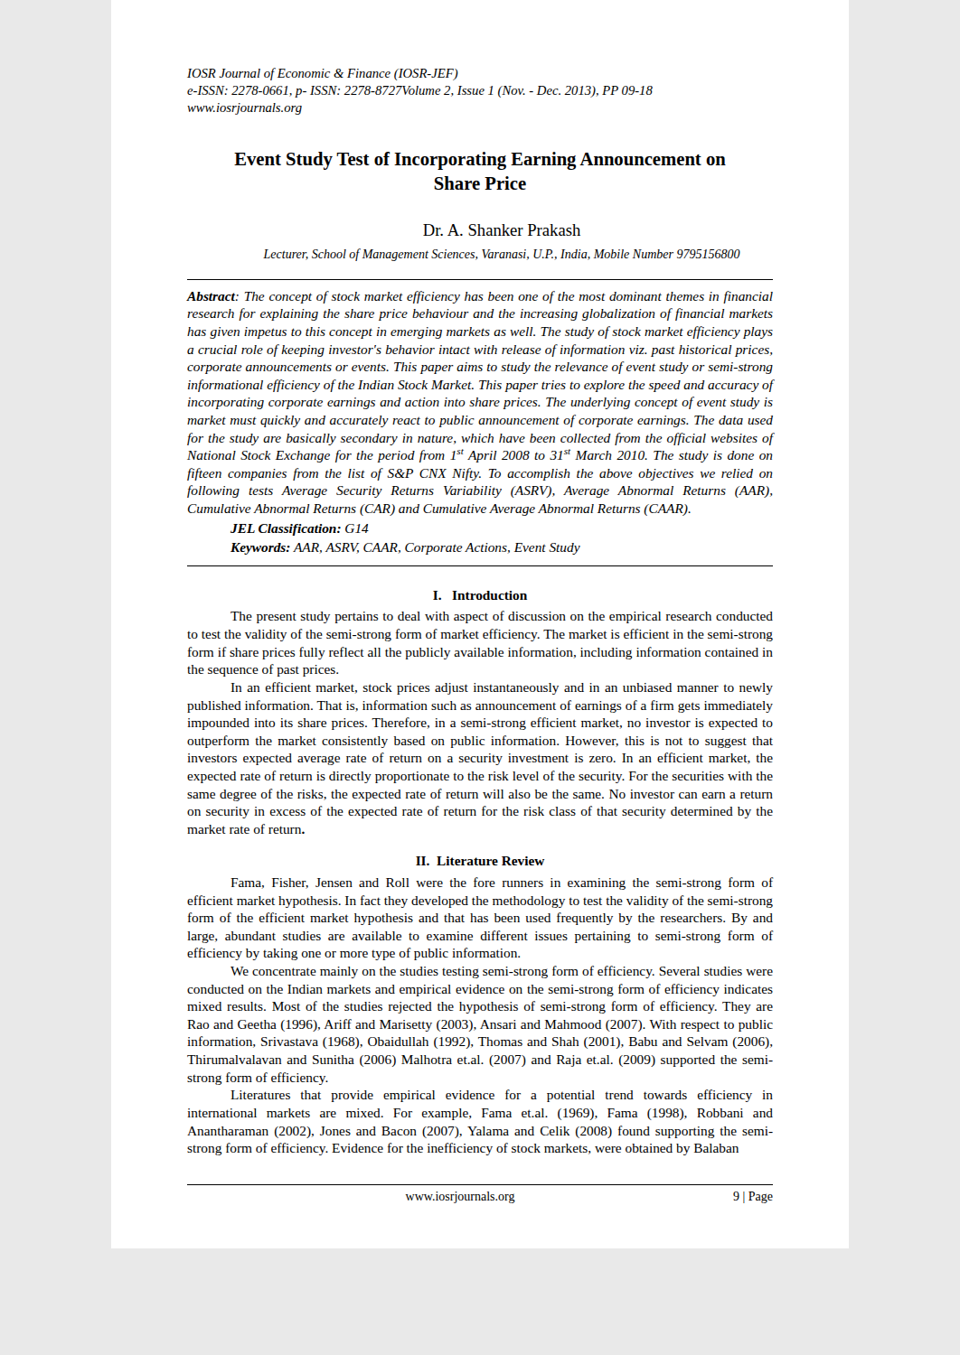IOSR Journal of Economic & Finance (IOSR-JEF)
e-ISSN: 2278-0661, p- ISSN: 2278-8727Volume 2, Issue 1 (Nov. - Dec. 2013), PP 09-18
www.iosrjournals.org
Event Study Test of Incorporating Earning Announcement on
Share Price
Dr. A. Shanker Prakash
Lecturer, School of Management Sciences, Varanasi, U.P., India, Mobile Number 9795156800
Abstract: The concept of stock market efficiency has been one of the most dominant themes in financial research for explaining the share price behaviour and the increasing globalization of financial markets has given impetus to this concept in emerging markets as well. The study of stock market efficiency plays a crucial role of keeping investor's behavior intact with release of information viz. past historical prices, corporate announcements or events. This paper aims to study the relevance of event study or semi-strong informational efficiency of the Indian Stock Market. This paper tries to explore the speed and accuracy of incorporating corporate earnings and action into share prices. The underlying concept of event study is market must quickly and accurately react to public announcement of corporate earnings. The data used for the study are basically secondary in nature, which have been collected from the official websites of National Stock Exchange for the period from 1st April 2008 to 31st March 2010. The study is done on fifteen companies from the list of S&P CNX Nifty. To accomplish the above objectives we relied on following tests Average Security Returns Variability (ASRV), Average Abnormal Returns (AAR), Cumulative Abnormal Returns (CAR) and Cumulative Average Abnormal Returns (CAAR).
JEL Classification: G14
Keywords: AAR, ASRV, CAAR, Corporate Actions, Event Study
I. Introduction
The present study pertains to deal with aspect of discussion on the empirical research conducted to test the validity of the semi-strong form of market efficiency. The market is efficient in the semi-strong form if share prices fully reflect all the publicly available information, including information contained in the sequence of past prices.
In an efficient market, stock prices adjust instantaneously and in an unbiased manner to newly published information. That is, information such as announcement of earnings of a firm gets immediately impounded into its share prices. Therefore, in a semi-strong efficient market, no investor is expected to outperform the market consistently based on public information. However, this is not to suggest that investors expected average rate of return on a security investment is zero. In an efficient market, the expected rate of return is directly proportionate to the risk level of the security. For the securities with the same degree of the risks, the expected rate of return will also be the same. No investor can earn a return on security in excess of the expected rate of return for the risk class of that security determined by the market rate of return.
II. Literature Review
Fama, Fisher, Jensen and Roll were the fore runners in examining the semi-strong form of efficient market hypothesis. In fact they developed the methodology to test the validity of the semi-strong form of the efficient market hypothesis and that has been used frequently by the researchers. By and large, abundant studies are available to examine different issues pertaining to semi-strong form of efficiency by taking one or more type of public information.
We concentrate mainly on the studies testing semi-strong form of efficiency. Several studies were conducted on the Indian markets and empirical evidence on the semi-strong form of efficiency indicates mixed results. Most of the studies rejected the hypothesis of semi-strong form of efficiency. They are Rao and Geetha (1996), Ariff and Marisetty (2003), Ansari and Mahmood (2007). With respect to public information, Srivastava (1968), Obaidullah (1992), Thomas and Shah (2001), Babu and Selvam (2006), Thirumalvalavan and Sunitha (2006) Malhotra et.al. (2007) and Raja et.al. (2009) supported the semi-strong form of efficiency.
Literatures that provide empirical evidence for a potential trend towards efficiency in international markets are mixed. For example, Fama et.al. (1969), Fama (1998), Robbani and Anantharaman (2002), Jones and Bacon (2007), Yalama and Celik (2008) found supporting the semi-strong form of efficiency. Evidence for the inefficiency of stock markets, were obtained by Balaban
www.iosrjournals.org 9 | Page